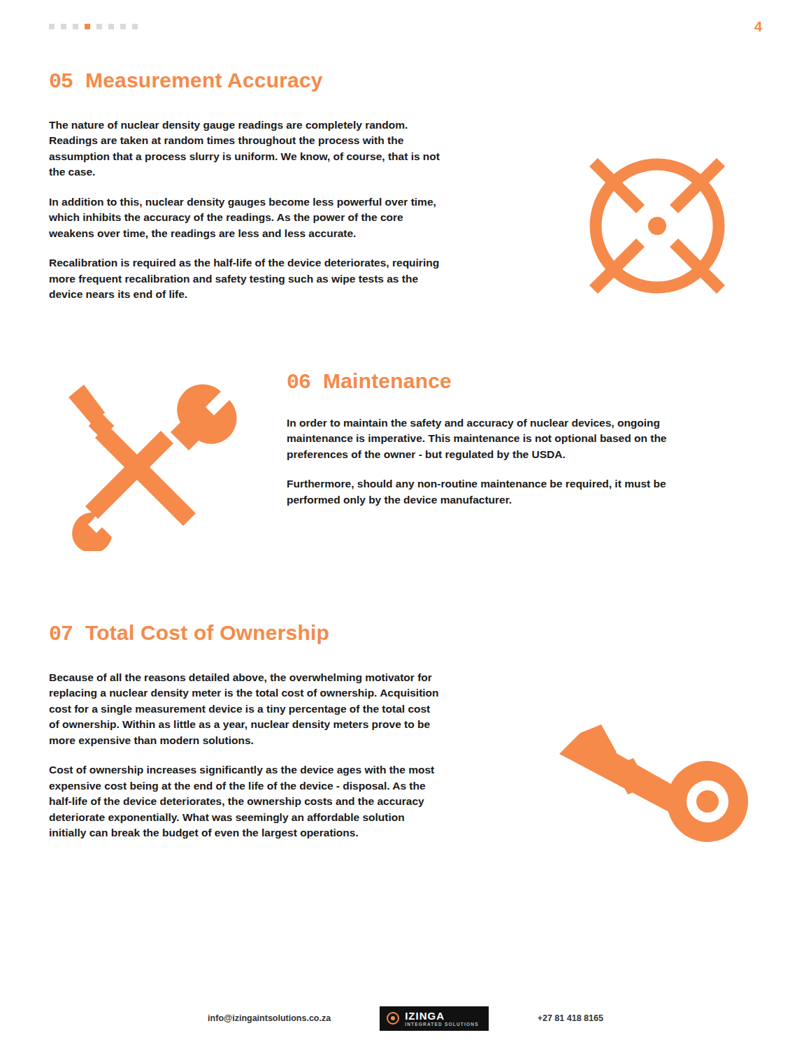4
05 Measurement Accuracy
The nature of nuclear density gauge readings are completely random. Readings are taken at random times throughout the process with the assumption that a process slurry is uniform. We know, of course, that is not the case.
In addition to this, nuclear density gauges become less powerful over time, which inhibits the accuracy of the readings. As the power of the core weakens over time, the readings are less and less accurate.
Recalibration is required as the half-life of the device deteriorates, requiring more frequent recalibration and safety testing such as wipe tests as the device nears its end of life.
06 Maintenance
In order to maintain the safety and accuracy of nuclear devices, ongoing maintenance is imperative. This maintenance is not optional based on the preferences of the owner - but regulated by the USDA.
Furthermore, should any non-routine maintenance be required, it must be performed only by the device manufacturer.
07 Total Cost of Ownership
Because of all the reasons detailed above, the overwhelming motivator for replacing a nuclear density meter is the total cost of ownership. Acquisition cost for a single measurement device is a tiny percentage of the total cost of ownership. Within as little as a year, nuclear density meters prove to be more expensive than modern solutions.
Cost of ownership increases significantly as the device ages with the most expensive cost being at the end of the life of the device - disposal. As the half-life of the device deteriorates, the ownership costs and the accuracy deteriorate exponentially. What was seemingly an affordable solution initially can break the budget of even the largest operations.
info@izingaintsolutions.co.za
IZINGA INTEGRATED SOLUTIONS
+27 81 418 8165